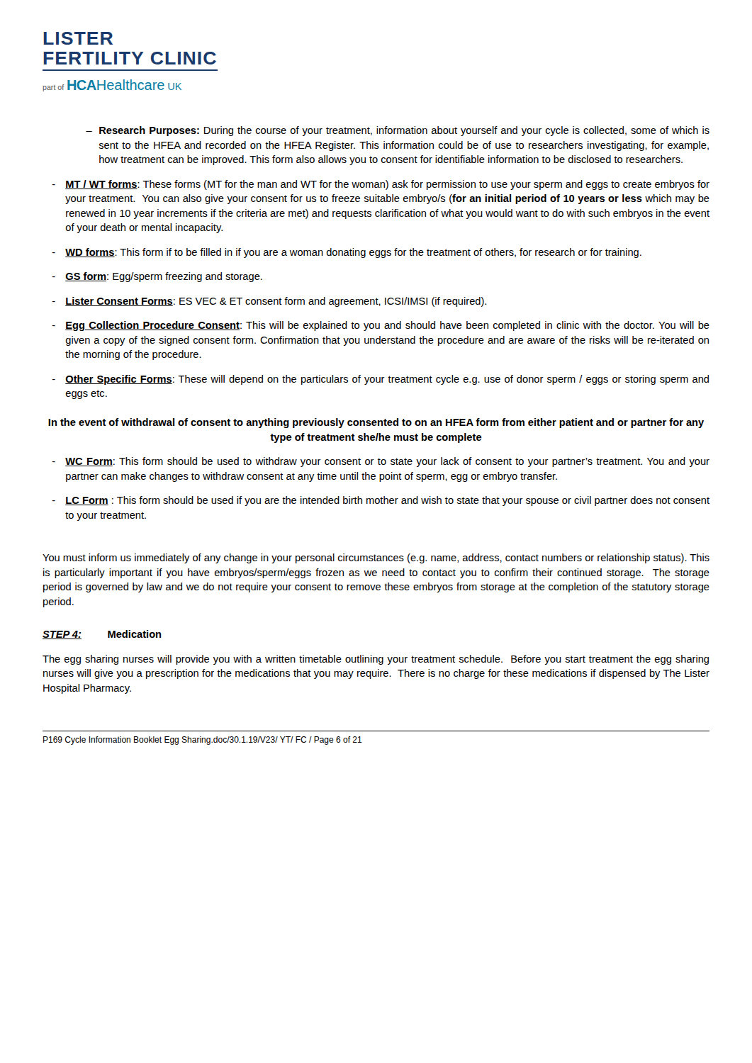LISTER
FERTILITY CLINIC
part of HCA Healthcare UK
Research Purposes: During the course of your treatment, information about yourself and your cycle is collected, some of which is sent to the HFEA and recorded on the HFEA Register. This information could be of use to researchers investigating, for example, how treatment can be improved. This form also allows you to consent for identifiable information to be disclosed to researchers.
MT / WT forms: These forms (MT for the man and WT for the woman) ask for permission to use your sperm and eggs to create embryos for your treatment. You can also give your consent for us to freeze suitable embryo/s (for an initial period of 10 years or less which may be renewed in 10 year increments if the criteria are met) and requests clarification of what you would want to do with such embryos in the event of your death or mental incapacity.
WD forms: This form if to be filled in if you are a woman donating eggs for the treatment of others, for research or for training.
GS form: Egg/sperm freezing and storage.
Lister Consent Forms: ES VEC & ET consent form and agreement, ICSI/IMSI (if required).
Egg Collection Procedure Consent: This will be explained to you and should have been completed in clinic with the doctor. You will be given a copy of the signed consent form. Confirmation that you understand the procedure and are aware of the risks will be re-iterated on the morning of the procedure.
Other Specific Forms: These will depend on the particulars of your treatment cycle e.g. use of donor sperm / eggs or storing sperm and eggs etc.
In the event of withdrawal of consent to anything previously consented to on an HFEA form from either patient and or partner for any type of treatment she/he must be complete
WC Form: This form should be used to withdraw your consent or to state your lack of consent to your partner’s treatment. You and your partner can make changes to withdraw consent at any time until the point of sperm, egg or embryo transfer.
LC Form : This form should be used if you are the intended birth mother and wish to state that your spouse or civil partner does not consent to your treatment.
You must inform us immediately of any change in your personal circumstances (e.g. name, address, contact numbers or relationship status). This is particularly important if you have embryos/sperm/eggs frozen as we need to contact you to confirm their continued storage. The storage period is governed by law and we do not require your consent to remove these embryos from storage at the completion of the statutory storage period.
STEP 4: Medication
The egg sharing nurses will provide you with a written timetable outlining your treatment schedule. Before you start treatment the egg sharing nurses will give you a prescription for the medications that you may require. There is no charge for these medications if dispensed by The Lister Hospital Pharmacy.
P169 Cycle Information Booklet Egg Sharing.doc/30.1.19/V23/ YT/ FC / Page 6 of 21